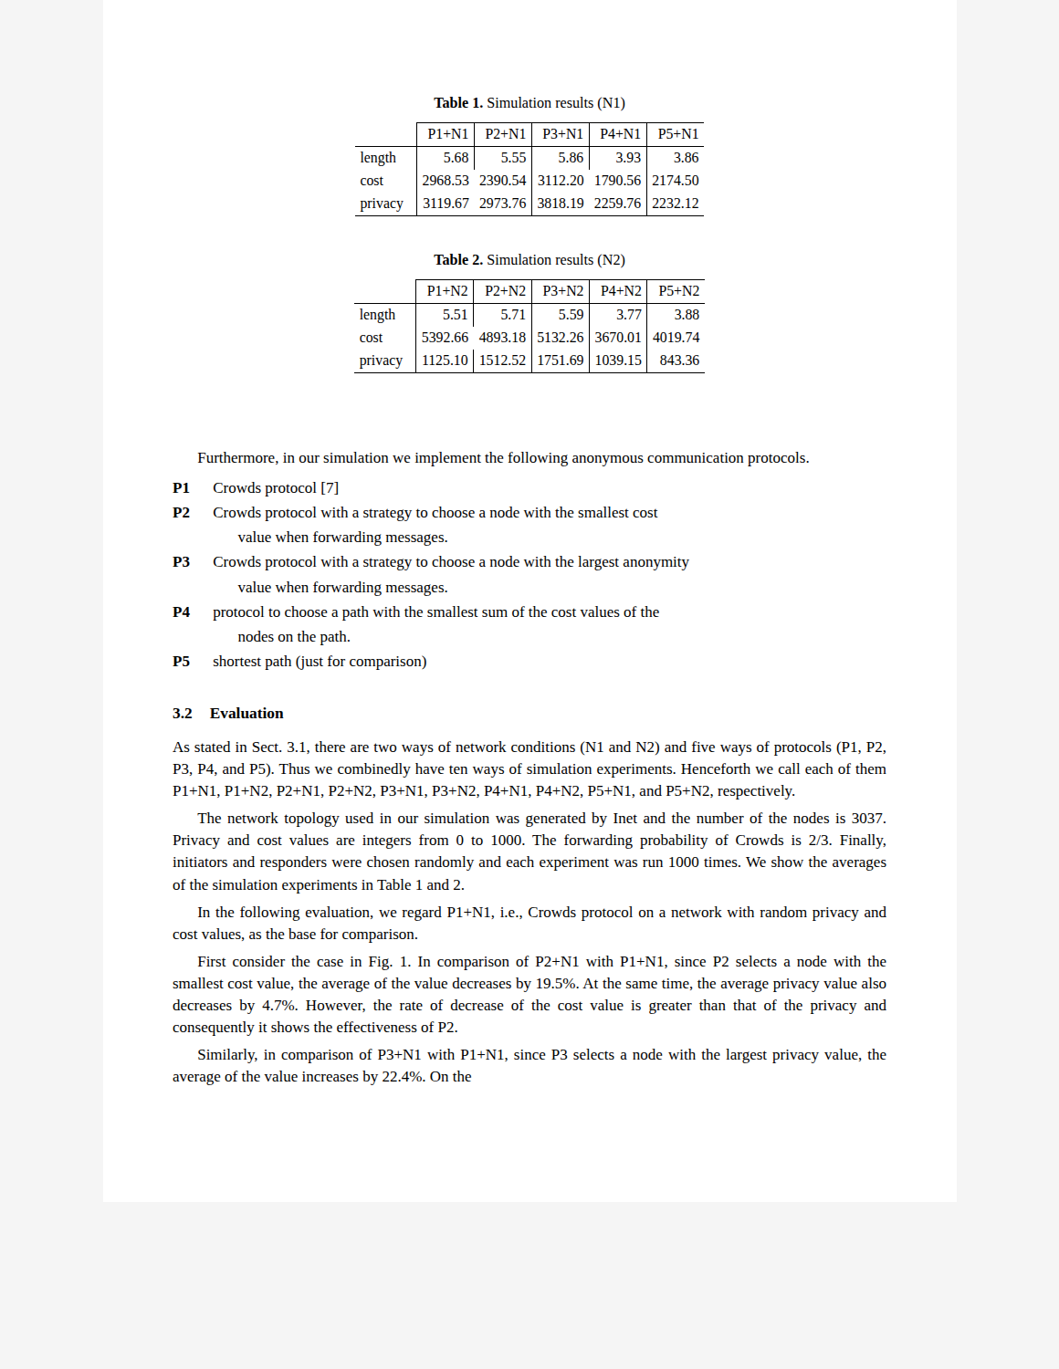Table 1. Simulation results (N1)
| | P1+N1 | P2+N1 | P3+N1 | P4+N1 | P5+N1 |
| --- | --- | --- | --- | --- | --- |
| length | 5.68 | 5.55 | 5.86 | 3.93 | 3.86 |
| cost | 2968.53 | 2390.54 | 3112.20 | 1790.56 | 2174.50 |
| privacy | 3119.67 | 2973.76 | 3818.19 | 2259.76 | 2232.12 |
Table 2. Simulation results (N2)
| | P1+N2 | P2+N2 | P3+N2 | P4+N2 | P5+N2 |
| --- | --- | --- | --- | --- | --- |
| length | 5.51 | 5.71 | 5.59 | 3.77 | 3.88 |
| cost | 5392.66 | 4893.18 | 5132.26 | 3670.01 | 4019.74 |
| privacy | 1125.10 | 1512.52 | 1751.69 | 1039.15 | 843.36 |
Furthermore, in our simulation we implement the following anonymous communication protocols.
P1
Crowds protocol [7]
P2
Crowds protocol with a strategy to choose a node with the smallest cost
value when forwarding messages.
P3
Crowds protocol with a strategy to choose a node with the largest anonymity
value when forwarding messages.
P4
protocol to choose a path with the smallest sum of the cost values of the
nodes on the path.
P5
shortest path (just for comparison)
3.2 Evaluation
As stated in Sect. 3.1, there are two ways of network conditions (N1 and N2) and five ways of protocols (P1, P2, P3, P4, and P5). Thus we combinedly have ten ways of simulation experiments. Henceforth we call each of them P1+N1, P1+N2, P2+N1, P2+N2, P3+N1, P3+N2, P4+N1, P4+N2, P5+N1, and P5+N2, respectively.
The network topology used in our simulation was generated by Inet and the number of the nodes is 3037. Privacy and cost values are integers from 0 to 1000. The forwarding probability of Crowds is 2/3. Finally, initiators and responders were chosen randomly and each experiment was run 1000 times. We show the averages of the simulation experiments in Table 1 and 2.
In the following evaluation, we regard P1+N1, i.e., Crowds protocol on a network with random privacy and cost values, as the base for comparison.
First consider the case in Fig. 1. In comparison of P2+N1 with P1+N1, since P2 selects a node with the smallest cost value, the average of the value decreases by 19.5%. At the same time, the average privacy value also decreases by 4.7%. However, the rate of decrease of the cost value is greater than that of the privacy and consequently it shows the effectiveness of P2.
Similarly, in comparison of P3+N1 with P1+N1, since P3 selects a node with the largest privacy value, the average of the value increases by 22.4%. On the